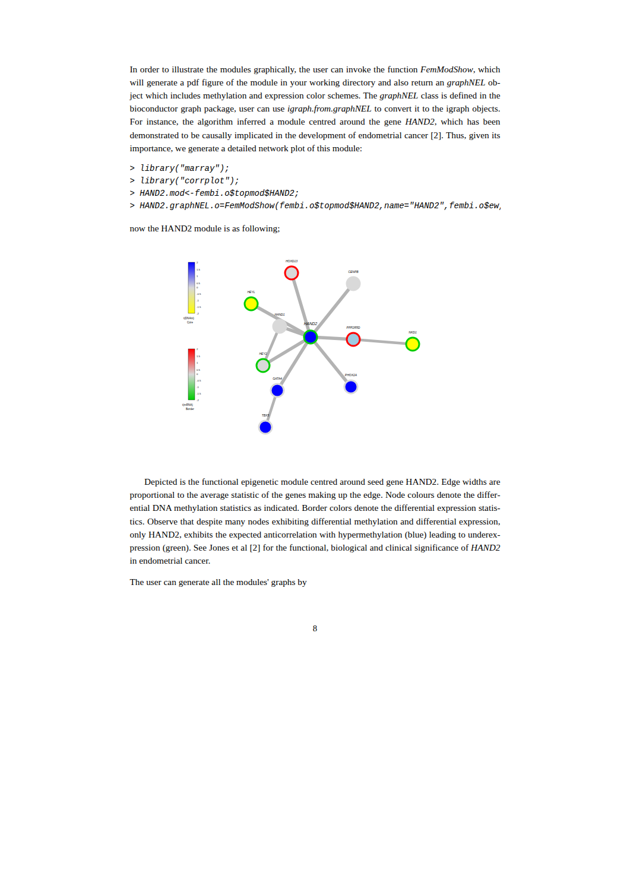In order to illustrate the modules graphically, the user can invoke the function FemModShow, which will generate a pdf figure of the module in your working directory and also return an graphNEL object which includes methylation and expression color schemes. The graphNEL class is defined in the bioconductor graph package, user can use igraph.from.graphNEL to convert it to the igraph objects. For instance, the algorithm inferred a module centred around the gene HAND2, which has been demonstrated to be causally implicated in the development of endometrial cancer [2]. Thus, given its importance, we generate a detailed network plot of this module:
> library("marray"); > library("corrplot"); > HAND2.mod<-fembi.o$topmod$HAND2; > HAND2.graphNEL.o=FemModShow(fembi.o$topmod$HAND2,name="HAND2",fembi.o$ew,realdata$adjacency)
now the HAND2 module is as following;
2 1.5 1 0.5 0 -0.5 -1 -1.5 -2 t(DNAm) Core 2 1.5 1 0.5 0 -0.5 -1 -1.5 -2 t(mRNA) Border HOXD13 CENPB HEYL HAND1 HAND2 PPP2R5D NKD1 HEY2 GATA4 PHOX2A TBX5
Depicted is the functional epigenetic module centred around seed gene HAND2. Edge widths are proportional to the average statistic of the genes making up the edge. Node colours denote the differential DNA methylation statistics as indicated. Border colors denote the differential expression statistics. Observe that despite many nodes exhibiting differential methylation and differential expression, only HAND2, exhibits the expected anticorrelation with hypermethylation (blue) leading to underexpression (green). See Jones et al [2] for the functional, biological and clinical significance of HAND2 in endometrial cancer.
The user can generate all the modules' graphs by
8